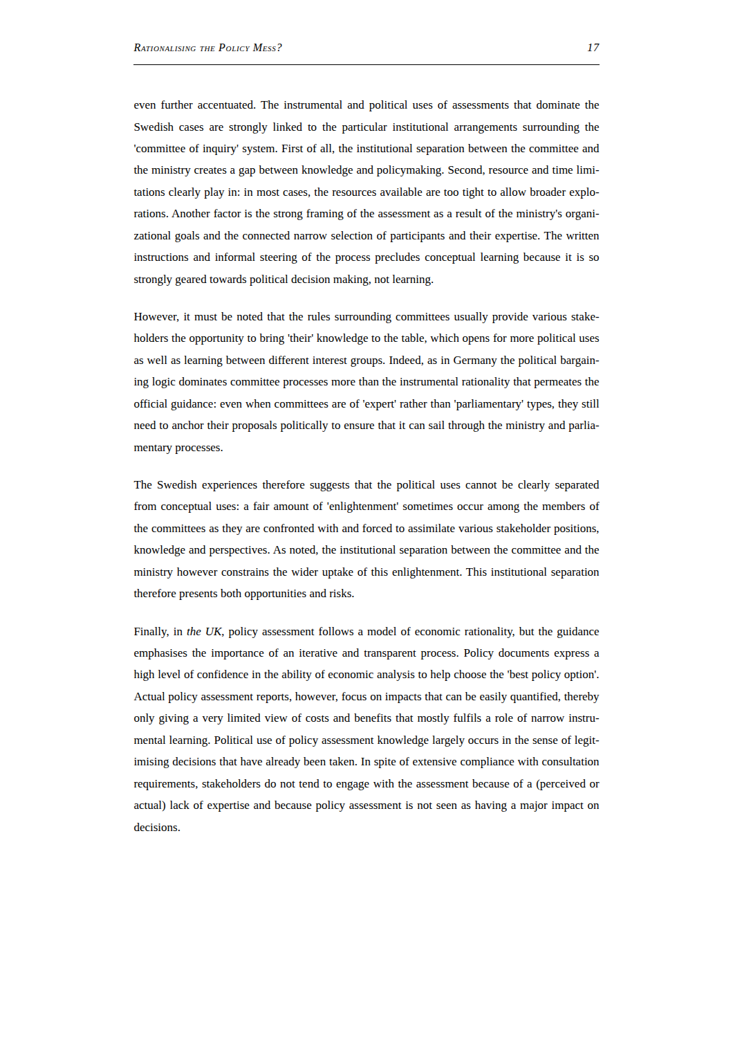Rationalising the Policy Mess? 17
even further accentuated. The instrumental and political uses of assessments that dominate the Swedish cases are strongly linked to the particular institutional arrangements surrounding the 'committee of inquiry' system. First of all, the institutional separation between the committee and the ministry creates a gap between knowledge and policymaking. Second, resource and time limitations clearly play in: in most cases, the resources available are too tight to allow broader explorations. Another factor is the strong framing of the assessment as a result of the ministry's organizational goals and the connected narrow selection of participants and their expertise. The written instructions and informal steering of the process precludes conceptual learning because it is so strongly geared towards political decision making, not learning.
However, it must be noted that the rules surrounding committees usually provide various stakeholders the opportunity to bring 'their' knowledge to the table, which opens for more political uses as well as learning between different interest groups. Indeed, as in Germany the political bargaining logic dominates committee processes more than the instrumental rationality that permeates the official guidance: even when committees are of 'expert' rather than 'parliamentary' types, they still need to anchor their proposals politically to ensure that it can sail through the ministry and parliamentary processes.
The Swedish experiences therefore suggests that the political uses cannot be clearly separated from conceptual uses: a fair amount of 'enlightenment' sometimes occur among the members of the committees as they are confronted with and forced to assimilate various stakeholder positions, knowledge and perspectives. As noted, the institutional separation between the committee and the ministry however constrains the wider uptake of this enlightenment. This institutional separation therefore presents both opportunities and risks.
Finally, in the UK, policy assessment follows a model of economic rationality, but the guidance emphasises the importance of an iterative and transparent process. Policy documents express a high level of confidence in the ability of economic analysis to help choose the 'best policy option'. Actual policy assessment reports, however, focus on impacts that can be easily quantified, thereby only giving a very limited view of costs and benefits that mostly fulfils a role of narrow instrumental learning. Political use of policy assessment knowledge largely occurs in the sense of legitimising decisions that have already been taken. In spite of extensive compliance with consultation requirements, stakeholders do not tend to engage with the assessment because of a (perceived or actual) lack of expertise and because policy assessment is not seen as having a major impact on decisions.